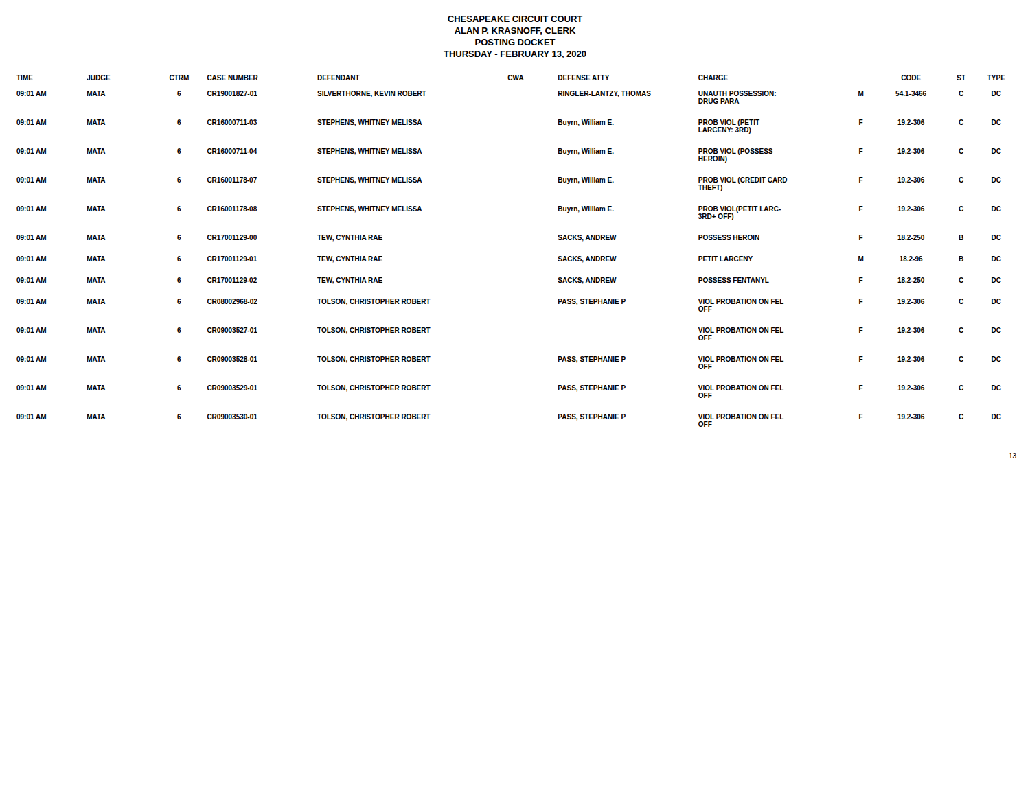CHESAPEAKE CIRCUIT COURT
ALAN P. KRASNOFF, CLERK
POSTING DOCKET
THURSDAY - FEBRUARY 13, 2020
| TIME | JUDGE | CTRM | CASE NUMBER | DEFENDANT | CWA | DEFENSE ATTY | CHARGE | | CODE | ST | TYPE |
| --- | --- | --- | --- | --- | --- | --- | --- | --- | --- | --- | --- |
| 09:01 AM | MATA | 6 | CR19001827-01 | SILVERTHORNE, KEVIN ROBERT | | RINGLER-LANTZY, THOMAS | UNAUTH POSSESSION: DRUG PARA | M | 54.1-3466 | C | DC |
| 09:01 AM | MATA | 6 | CR16000711-03 | STEPHENS, WHITNEY MELISSA | | Buyrn, William E. | PROB VIOL (PETIT LARCENY: 3RD) | F | 19.2-306 | C | DC |
| 09:01 AM | MATA | 6 | CR16000711-04 | STEPHENS, WHITNEY MELISSA | | Buyrn, William E. | PROB VIOL (POSSESS HEROIN) | F | 19.2-306 | C | DC |
| 09:01 AM | MATA | 6 | CR16001178-07 | STEPHENS, WHITNEY MELISSA | | Buyrn, William E. | PROB VIOL (CREDIT CARD THEFT) | F | 19.2-306 | C | DC |
| 09:01 AM | MATA | 6 | CR16001178-08 | STEPHENS, WHITNEY MELISSA | | Buyrn, William E. | PROB VIOL(PETIT LARC- 3RD+ OFF) | F | 19.2-306 | C | DC |
| 09:01 AM | MATA | 6 | CR17001129-00 | TEW, CYNTHIA RAE | | SACKS, ANDREW | POSSESS HEROIN | F | 18.2-250 | B | DC |
| 09:01 AM | MATA | 6 | CR17001129-01 | TEW, CYNTHIA RAE | | SACKS, ANDREW | PETIT LARCENY | M | 18.2-96 | B | DC |
| 09:01 AM | MATA | 6 | CR17001129-02 | TEW, CYNTHIA RAE | | SACKS, ANDREW | POSSESS FENTANYL | F | 18.2-250 | C | DC |
| 09:01 AM | MATA | 6 | CR08002968-02 | TOLSON, CHRISTOPHER ROBERT | | PASS, STEPHANIE P | VIOL PROBATION ON FEL OFF | F | 19.2-306 | C | DC |
| 09:01 AM | MATA | 6 | CR09003527-01 | TOLSON, CHRISTOPHER ROBERT | | | VIOL PROBATION ON FEL OFF | F | 19.2-306 | C | DC |
| 09:01 AM | MATA | 6 | CR09003528-01 | TOLSON, CHRISTOPHER ROBERT | | PASS, STEPHANIE P | VIOL PROBATION ON FEL OFF | F | 19.2-306 | C | DC |
| 09:01 AM | MATA | 6 | CR09003529-01 | TOLSON, CHRISTOPHER ROBERT | | PASS, STEPHANIE P | VIOL PROBATION ON FEL OFF | F | 19.2-306 | C | DC |
| 09:01 AM | MATA | 6 | CR09003530-01 | TOLSON, CHRISTOPHER ROBERT | | PASS, STEPHANIE P | VIOL PROBATION ON FEL OFF | F | 19.2-306 | C | DC |
13